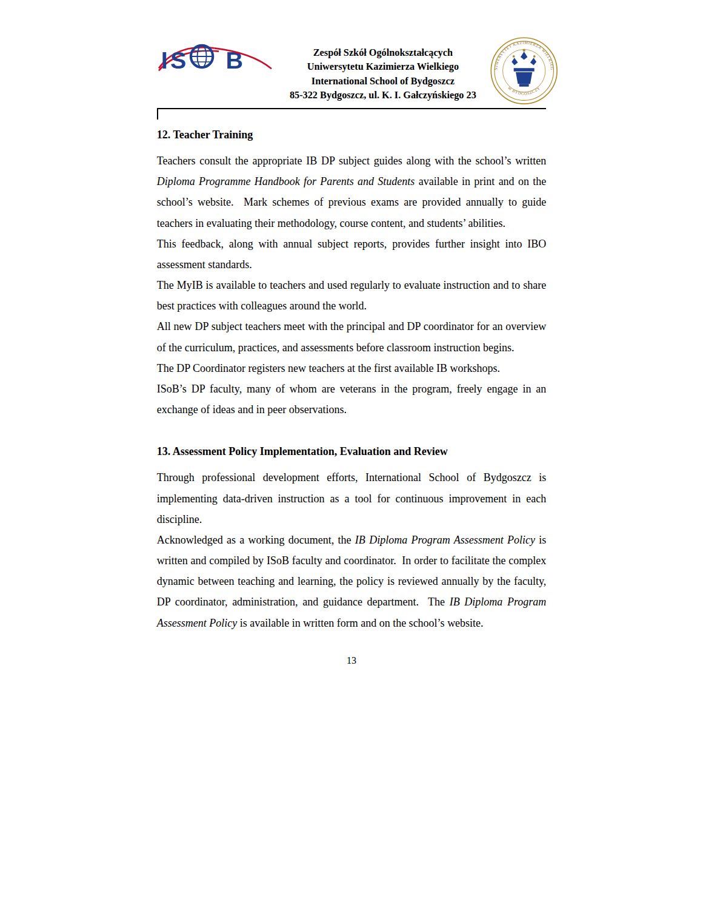I S B
Zespół Szkół Ogólnokształcących
Uniwersytetu Kazimierza Wielkiego
International School of Bydgoszcz
85-322 Bydgoszcz, ul. K. I. Gałczyńskiego 23
UNIWERSYTET KAZIMIERZA WIELKIEGO W BYDGOSZCZY
12. Teacher Training
Teachers consult the appropriate IB DP subject guides along with the school’s written Diploma Programme Handbook for Parents and Students available in print and on the school’s website. Mark schemes of previous exams are provided annually to guide teachers in evaluating their methodology, course content, and students’ abilities.
This feedback, along with annual subject reports, provides further insight into IBO assessment standards.
The MyIB is available to teachers and used regularly to evaluate instruction and to share best practices with colleagues around the world.
All new DP subject teachers meet with the principal and DP coordinator for an overview of the curriculum, practices, and assessments before classroom instruction begins.
The DP Coordinator registers new teachers at the first available IB workshops.
ISoB’s DP faculty, many of whom are veterans in the program, freely engage in an exchange of ideas and in peer observations.
13. Assessment Policy Implementation, Evaluation and Review
Through professional development efforts, International School of Bydgoszcz is implementing data-driven instruction as a tool for continuous improvement in each discipline.
Acknowledged as a working document, the IB Diploma Program Assessment Policy is written and compiled by ISoB faculty and coordinator. In order to facilitate the complex dynamic between teaching and learning, the policy is reviewed annually by the faculty, DP coordinator, administration, and guidance department. The IB Diploma Program Assessment Policy is available in written form and on the school’s website.
13